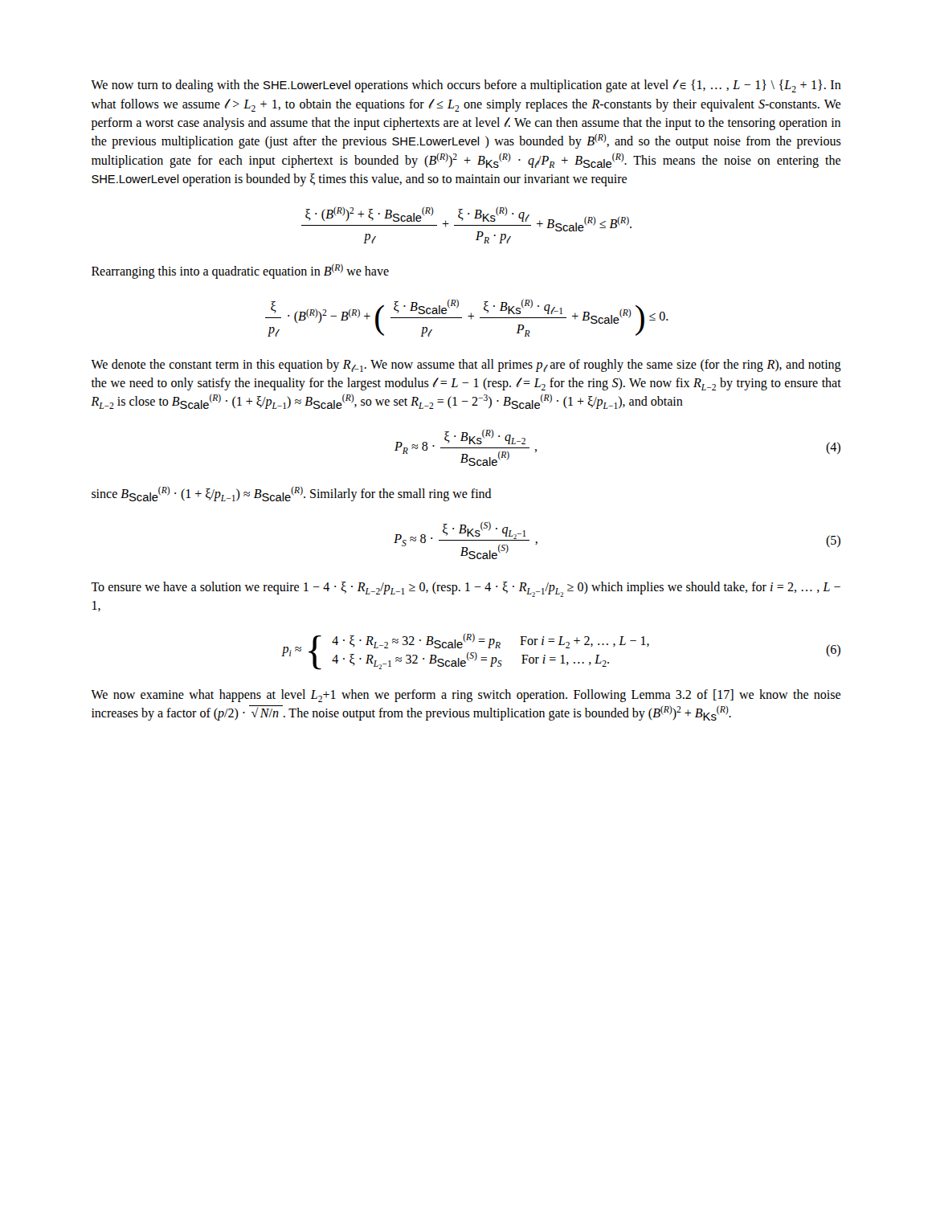We now turn to dealing with the SHE.LowerLevel operations which occurs before a multiplication gate at level 𝓁 ∈ {1, … , L − 1} \ {L2 + 1}. In what follows we assume 𝓁 > L2 + 1, to obtain the equations for 𝓁 ≤ L2 one simply replaces the R-constants by their equivalent S-constants. We perform a worst case analysis and assume that the input ciphertexts are at level 𝓁. We can then assume that the input to the tensoring operation in the previous multiplication gate (just after the previous SHE.LowerLevel ) was bounded by B(R), and so the output noise from the previous multiplication gate for each input ciphertext is bounded by (B(R))2 + BKs(R) · q𝓁/PR + BScale(R). This means the noise on entering the SHE.LowerLevel operation is bounded by ξ times this value, and so to maintain our invariant we require
ξ · (B(R))2 + ξ · BScale(R) p𝓁 + ξ · BKs(R) · q𝓁 PR · p𝓁 + BScale(R) ≤ B(R).
Rearranging this into a quadratic equation in B(R) we have
ξ p𝓁 · (B(R))2 − B(R) + ( ξ · BScale(R) p𝓁 + ξ · BKs(R) · q𝓁−1 PR + BScale(R) ) ≤ 0.
We denote the constant term in this equation by R𝓁−1. We now assume that all primes p𝓁 are of roughly the same size (for the ring R), and noting the we need to only satisfy the inequality for the largest modulus 𝓁 = L − 1 (resp. 𝓁 = L2 for the ring S). We now fix RL−2 by trying to ensure that RL−2 is close to BScale(R) · (1 + ξ/pL−1) ≈ BScale(R), so we set RL−2 = (1 − 2−3) · BScale(R) · (1 + ξ/pL−1), and obtain
PR ≈ 8 · ξ · BKs(R) · qL−2 BScale(R) , (4)
since BScale(R) · (1 + ξ/pL−1) ≈ BScale(R). Similarly for the small ring we find
PS ≈ 8 · ξ · BKs(S) · qL2−1 BScale(S) , (5)
To ensure we have a solution we require 1 − 4 · ξ · RL−2/pL−1 ≥ 0, (resp. 1 − 4 · ξ · RL2−1/pL2 ≥ 0) which implies we should take, for i = 2, … , L − 1,
pi ≈ { 4 · ξ · RL−2 ≈ 32 · BScale(R) = pR For i = L2 + 2, … , L − 1, 4 · ξ · RL2−1 ≈ 32 · BScale(S) = pS For i = 1, … , L2. (6)
We now examine what happens at level L2+1 when we perform a ring switch operation. Following Lemma 3.2 of [17] we know the noise increases by a factor of (p/2) · √N/n. The noise output from the previous multiplication gate is bounded by (B(R))2 + BKs(R).